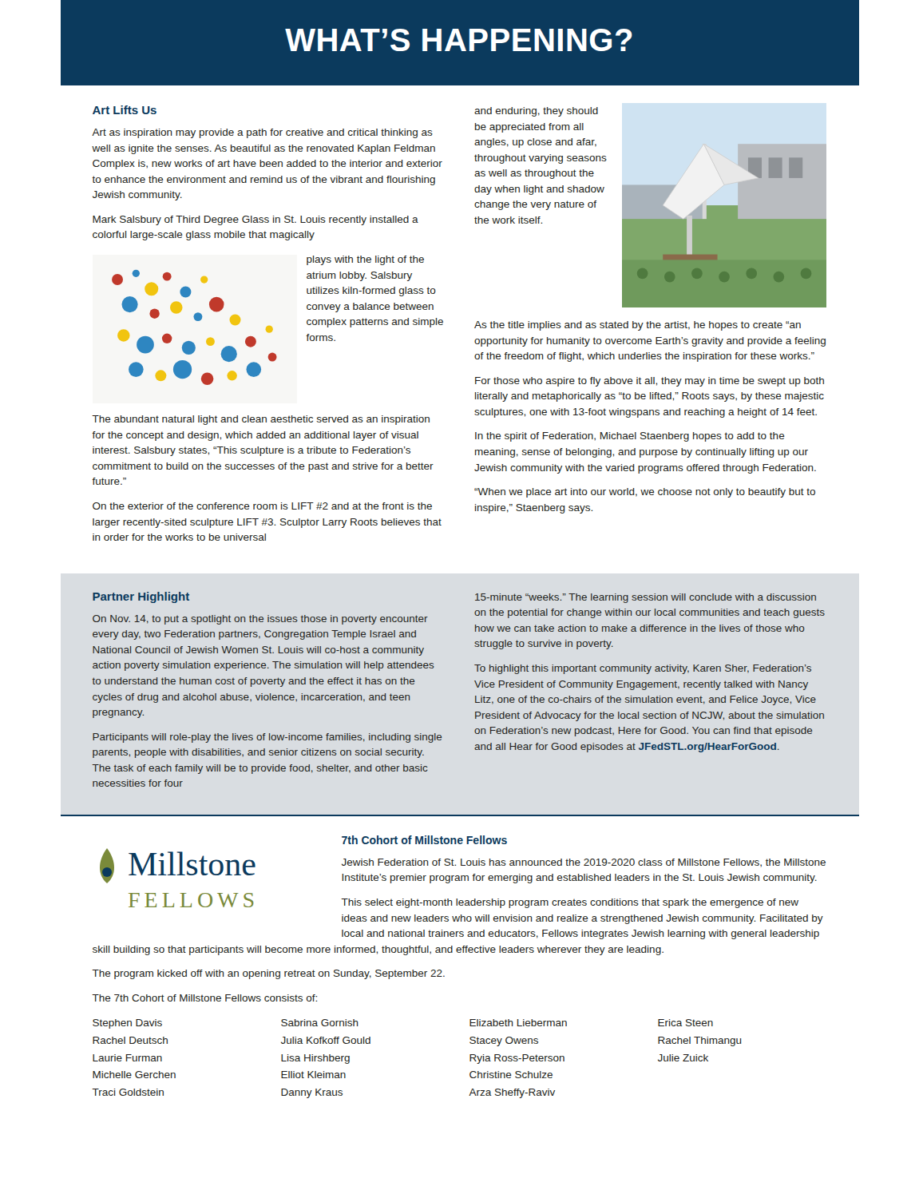WHAT’S HAPPENING?
Art Lifts Us
Art as inspiration may provide a path for creative and critical thinking as well as ignite the senses. As beautiful as the renovated Kaplan Feldman Complex is, new works of art have been added to the interior and exterior to enhance the environment and remind us of the vibrant and flourishing Jewish community.
Mark Salsbury of Third Degree Glass in St. Louis recently installed a colorful large-scale glass mobile that magically
plays with the light of the atrium lobby. Salsbury utilizes kiln-formed glass to convey a balance between complex patterns and simple forms.
The abundant natural light and clean aesthetic served as an inspiration for the concept and design, which added an additional layer of visual interest. Salsbury states, “This sculpture is a tribute to Federation’s commitment to build on the successes of the past and strive for a better future.”
On the exterior of the conference room is LIFT #2 and at the front is the larger recently-sited sculpture LIFT #3. Sculptor Larry Roots believes that in order for the works to be universal
and enduring, they should be appreciated from all angles, up close and afar, throughout varying seasons as well as throughout the day when light and shadow change the very nature of the work itself.
As the title implies and as stated by the artist, he hopes to create “an opportunity for humanity to overcome Earth’s gravity and provide a feeling of the freedom of flight, which underlies the inspiration for these works.”
For those who aspire to fly above it all, they may in time be swept up both literally and metaphorically as “to be lifted,” Roots says, by these majestic sculptures, one with 13-foot wingspans and reaching a height of 14 feet.
In the spirit of Federation, Michael Staenberg hopes to add to the meaning, sense of belonging, and purpose by continually lifting up our Jewish community with the varied programs offered through Federation.
“When we place art into our world, we choose not only to beautify but to inspire,” Staenberg says.
Partner Highlight
On Nov. 14, to put a spotlight on the issues those in poverty encounter every day, two Federation partners, Congregation Temple Israel and National Council of Jewish Women St. Louis will co-host a community action poverty simulation experience. The simulation will help attendees to understand the human cost of poverty and the effect it has on the cycles of drug and alcohol abuse, violence, incarceration, and teen pregnancy.
Participants will role-play the lives of low-income families, including single parents, people with disabilities, and senior citizens on social security. The task of each family will be to provide food, shelter, and other basic necessities for four
15-minute “weeks.” The learning session will conclude with a discussion on the potential for change within our local communities and teach guests how we can take action to make a difference in the lives of those who struggle to survive in poverty.
To highlight this important community activity, Karen Sher, Federation’s Vice President of Community Engagement, recently talked with Nancy Litz, one of the co-chairs of the simulation event, and Felice Joyce, Vice President of Advocacy for the local section of NCJW, about the simulation on Federation’s new podcast, Here for Good. You can find that episode and all Hear for Good episodes at JFedSTL.org/HearForGood.
Millstone FELLOWS
7th Cohort of Millstone Fellows
Jewish Federation of St. Louis has announced the 2019-2020 class of Millstone Fellows, the Millstone Institute’s premier program for emerging and established leaders in the St. Louis Jewish community.
This select eight-month leadership program creates conditions that spark the emergence of new ideas and new leaders who will envision and realize a strengthened Jewish community. Facilitated by local and national trainers and educators, Fellows integrates Jewish learning with general leadership skill building so that participants will become more informed, thoughtful, and effective leaders wherever they are leading.
The program kicked off with an opening retreat on Sunday, September 22.
The 7th Cohort of Millstone Fellows consists of:
Stephen Davis
Rachel Deutsch
Laurie Furman
Michelle Gerchen
Traci Goldstein
Sabrina Gornish
Julia Kofkoff Gould
Lisa Hirshberg
Elliot Kleiman
Danny Kraus
Elizabeth Lieberman
Stacey Owens
Ryia Ross-Peterson
Christine Schulze
Arza Sheffy-Raviv
Erica Steen
Rachel Thimangu
Julie Zuick